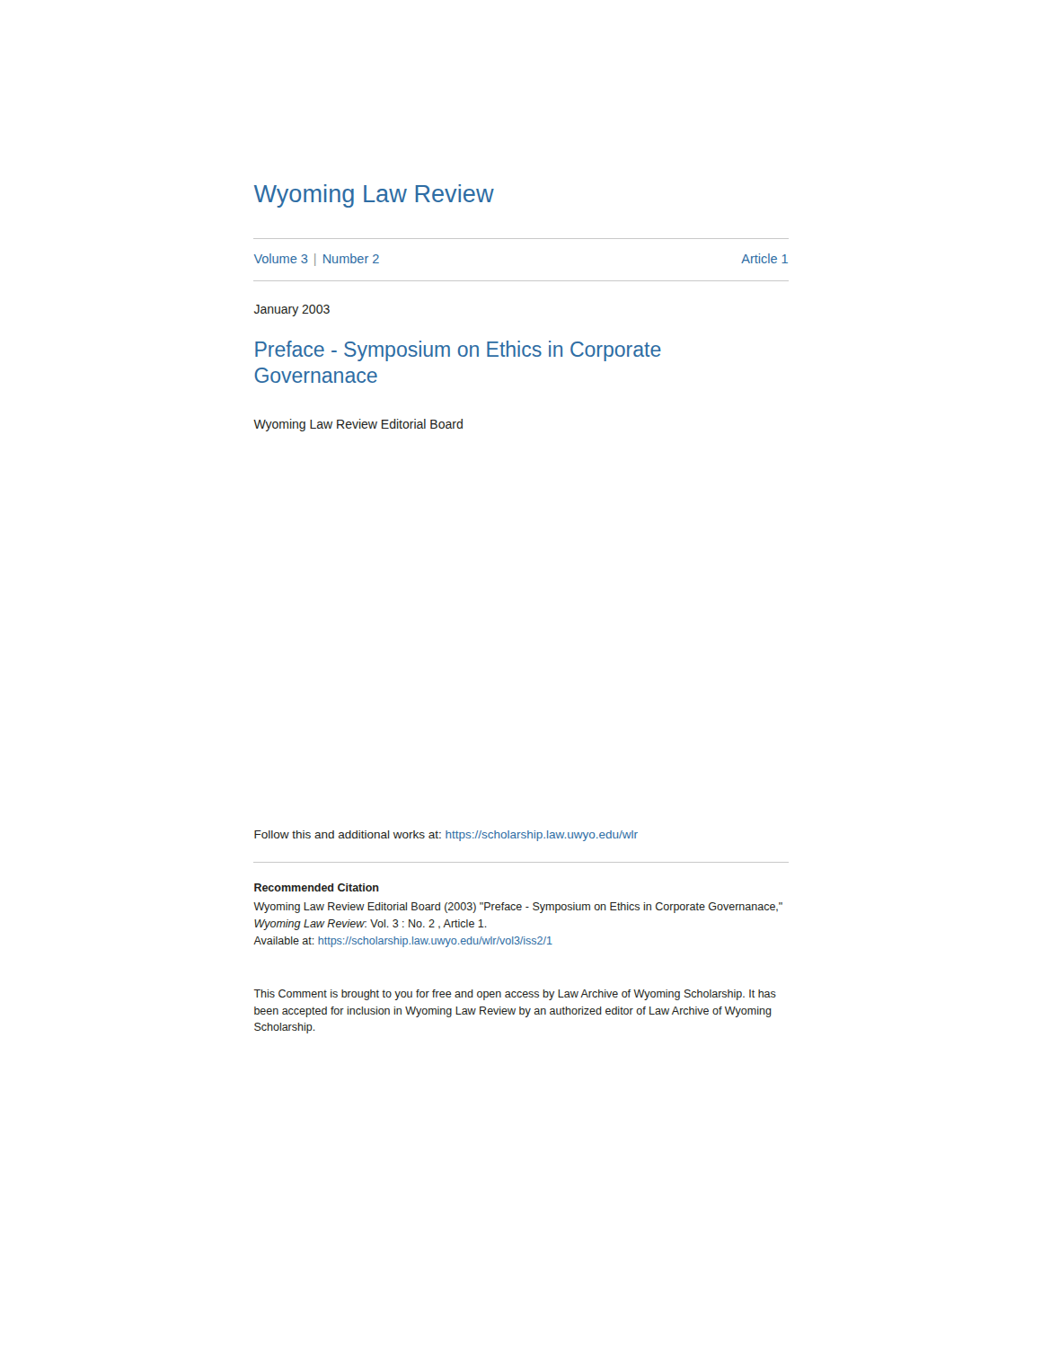Wyoming Law Review
Volume 3|Number 2
Article 1
January 2003
Preface - Symposium on Ethics in Corporate Governanace
Wyoming Law Review Editorial Board
Follow this and additional works at: https://scholarship.law.uwyo.edu/wlr
Recommended Citation
Wyoming Law Review Editorial Board (2003) "Preface - Symposium on Ethics in Corporate Governanace," Wyoming Law Review: Vol. 3 : No. 2 , Article 1.
Available at: https://scholarship.law.uwyo.edu/wlr/vol3/iss2/1
This Comment is brought to you for free and open access by Law Archive of Wyoming Scholarship. It has been accepted for inclusion in Wyoming Law Review by an authorized editor of Law Archive of Wyoming Scholarship.